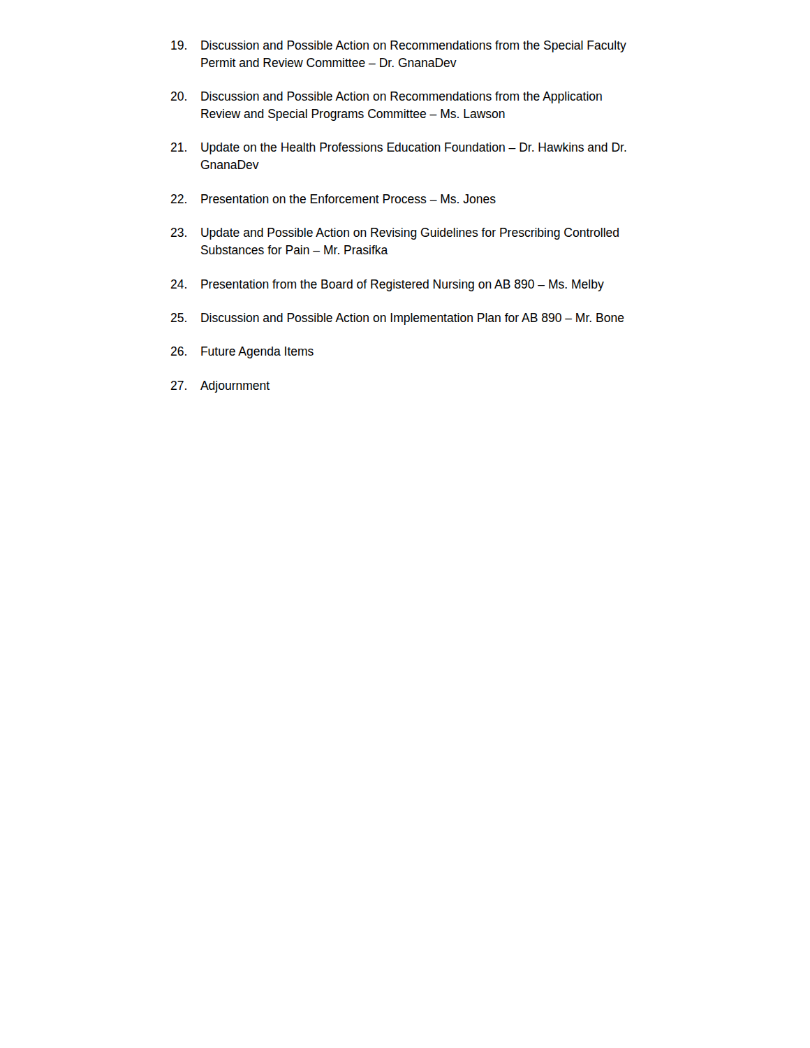19. Discussion and Possible Action on Recommendations from the Special Faculty Permit and Review Committee – Dr. GnanaDev
20. Discussion and Possible Action on Recommendations from the Application Review and Special Programs Committee – Ms. Lawson
21. Update on the Health Professions Education Foundation – Dr. Hawkins and Dr. GnanaDev
22. Presentation on the Enforcement Process – Ms. Jones
23. Update and Possible Action on Revising Guidelines for Prescribing Controlled Substances for Pain – Mr. Prasifka
24. Presentation from the Board of Registered Nursing on AB 890 – Ms. Melby
25. Discussion and Possible Action on Implementation Plan for AB 890 – Mr. Bone
26. Future Agenda Items
27. Adjournment